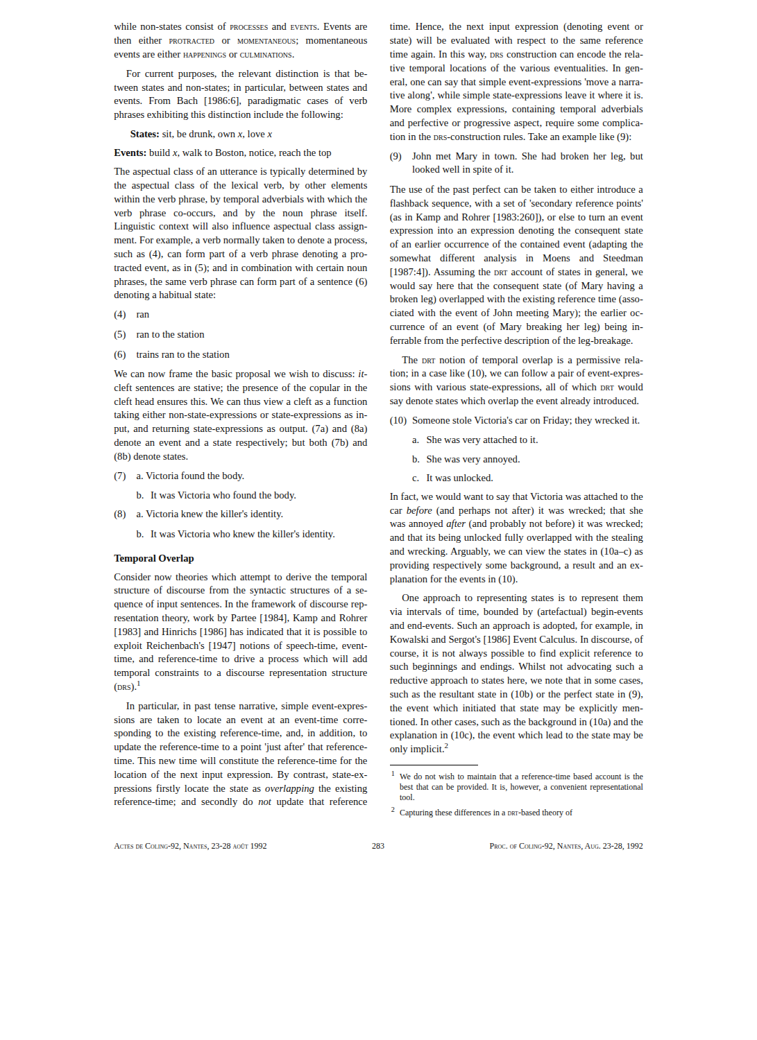while non-states consist of processes and events. Events are then either protracted or momentaneous; momentaneous events are either happenings or culminations.
For current purposes, the relevant distinction is that between states and non-states; in particular, between states and events. From Bach [1986:6], paradigmatic cases of verb phrases exhibiting this distinction include the following:
States: sit, be drunk, own x, love x
Events: build x, walk to Boston, notice, reach the top
The aspectual class of an utterance is typically determined by the aspectual class of the lexical verb, by other elements within the verb phrase, by temporal adverbials with which the verb phrase co-occurs, and by the noun phrase itself. Linguistic context will also influence aspectual class assignment. For example, a verb normally taken to denote a process, such as (4), can form part of a verb phrase denoting a protracted event, as in (5); and in combination with certain noun phrases, the same verb phrase can form part of a sentence (6) denoting a habitual state:
(4) ran
(5) ran to the station
(6) trains ran to the station
We can now frame the basic proposal we wish to discuss: it-cleft sentences are stative; the presence of the copular in the cleft head ensures this. We can thus view a cleft as a function taking either non-state-expressions or state-expressions as input, and returning state-expressions as output. (7a) and (8a) denote an event and a state respectively; but both (7b) and (8b) denote states.
(7) a. Victoria found the body.
b. It was Victoria who found the body.
(8) a. Victoria knew the killer's identity.
b. It was Victoria who knew the killer's identity.
Temporal Overlap
Consider now theories which attempt to derive the temporal structure of discourse from the syntactic structures of a sequence of input sentences. In the framework of discourse representation theory, work by Partee [1984], Kamp and Rohrer [1983] and Hinrichs [1986] has indicated that it is possible to exploit Reichenbach's [1947] notions of speech-time, event-time, and reference-time to drive a process which will add temporal constraints to a discourse representation structure (drs).1
In particular, in past tense narrative, simple event-expressions are taken to locate an event at an event-time corresponding to the existing reference-time, and, in addition, to update the reference-time to a point 'just after' that reference-time. This new time will constitute the reference-time for the location of the next input expression. By contrast, state-expressions firstly locate the state as overlapping the existing reference-time; and secondly do not update that reference time. Hence, the next input expression (denoting event or state) will be evaluated with respect to the same reference time again. In this way, drs construction can encode the relative temporal locations of the various eventualities. In general, one can say that simple event-expressions 'move a narrative along', while simple state-expressions leave it where it is. More complex expressions, containing temporal adverbials and perfective or progressive aspect, require some complication in the drs-construction rules. Take an example like (9):
(9) John met Mary in town. She had broken her leg, but looked well in spite of it.
The use of the past perfect can be taken to either introduce a flashback sequence, with a set of 'secondary reference points' (as in Kamp and Rohrer [1983:260]), or else to turn an event expression into an expression denoting the consequent state of an earlier occurrence of the contained event (adapting the somewhat different analysis in Moens and Steedman [1987:4]). Assuming the drt account of states in general, we would say here that the consequent state (of Mary having a broken leg) overlapped with the existing reference time (associated with the event of John meeting Mary); the earlier occurrence of an event (of Mary breaking her leg) being inferrable from the perfective description of the leg-breakage.
The drt notion of temporal overlap is a permissive relation; in a case like (10), we can follow a pair of event-expressions with various state-expressions, all of which drt would say denote states which overlap the event already introduced.
(10) Someone stole Victoria's car on Friday; they wrecked it.
a. She was very attached to it.
b. She was very annoyed.
c. It was unlocked.
In fact, we would want to say that Victoria was attached to the car before (and perhaps not after) it was wrecked; that she was annoyed after (and probably not before) it was wrecked; and that its being unlocked fully overlapped with the stealing and wrecking. Arguably, we can view the states in (10a–c) as providing respectively some background, a result and an explanation for the events in (10).
One approach to representing states is to represent them via intervals of time, bounded by (artefactual) begin-events and end-events. Such an approach is adopted, for example, in Kowalski and Sergot's [1986] Event Calculus. In discourse, of course, it is not always possible to find explicit reference to such beginnings and endings. Whilst not advocating such a reductive approach to states here, we note that in some cases, such as the resultant state in (10b) or the perfect state in (9), the event which initiated that state may be explicitly mentioned. In other cases, such as the background in (10a) and the explanation in (10c), the event which lead to the state may be only implicit.2
1 We do not wish to maintain that a reference-time based account is the best that can be provided. It is, however, a convenient representational tool.
2 Capturing these differences in a drt-based theory of
Actes de Coling-92, Nantes, 23-28 août 1992 283 Proc. of Coling-92, Nantes, Aug. 23-28, 1992